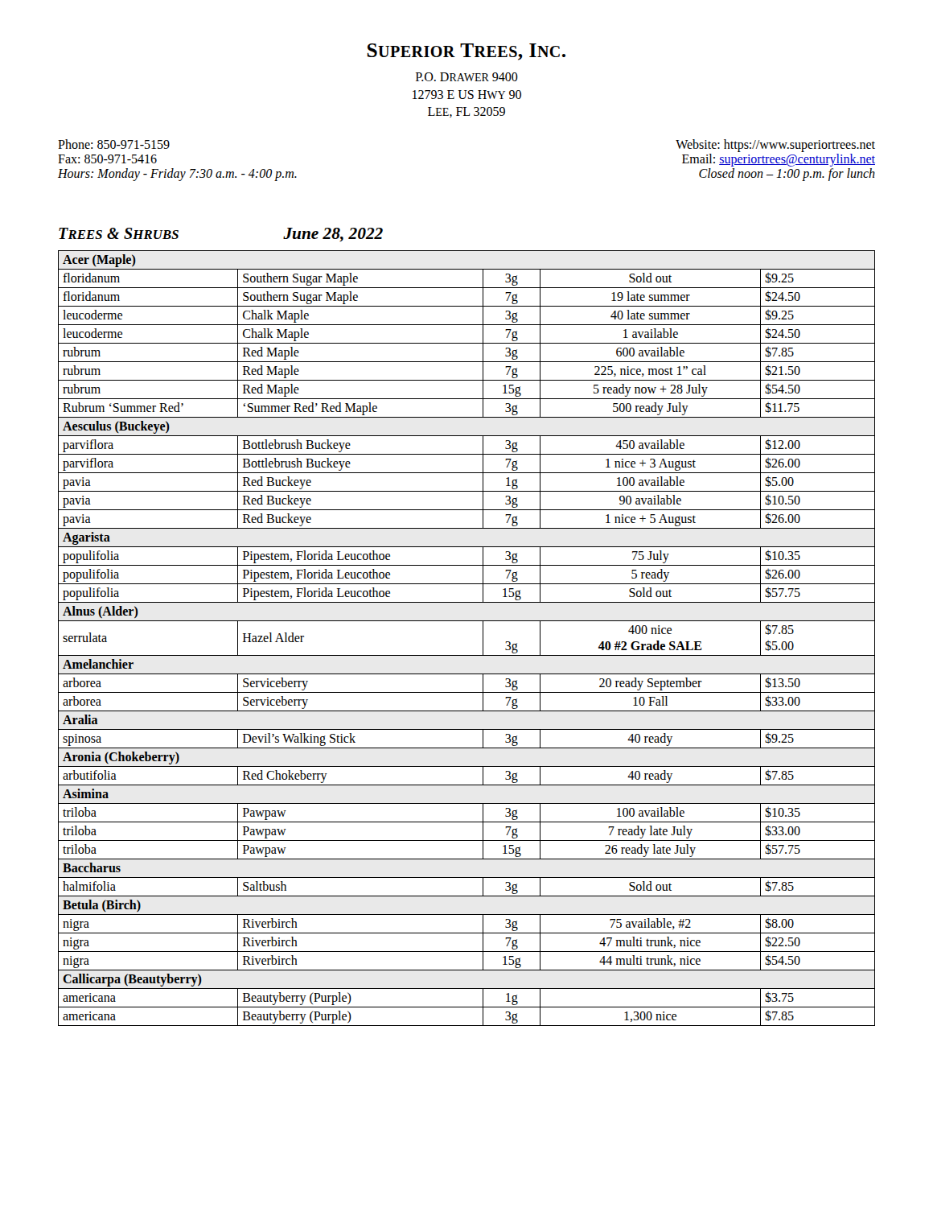SUPERIOR TREES, INC.
P.O. DRAWER 9400
12793 E US HWY 90
LEE, FL 32059
| Phone: 850-971-5159 | Website: https://www.superiortrees.net |
| Fax: 850-971-5416 | Email: superiortrees@centurylink.net |
| Hours: Monday - Friday 7:30 a.m. - 4:00 p.m. | Closed noon – 1:00 p.m. for lunch |
TREES & SHRUBS June 28, 2022
| Acer (Maple) |
| floridanum | Southern Sugar Maple | 3g | Sold out | $9.25 |
| floridanum | Southern Sugar Maple | 7g | 19 late summer | $24.50 |
| leucoderme | Chalk Maple | 3g | 40 late summer | $9.25 |
| leucoderme | Chalk Maple | 7g | 1 available | $24.50 |
| rubrum | Red Maple | 3g | 600 available | $7.85 |
| rubrum | Red Maple | 7g | 225, nice, most 1” cal | $21.50 |
| rubrum | Red Maple | 15g | 5 ready now + 28 July | $54.50 |
| Rubrum ‘Summer Red’ | ‘Summer Red’ Red Maple | 3g | 500 ready July | $11.75 |
| Aesculus (Buckeye) |
| parviflora | Bottlebrush Buckeye | 3g | 450 available | $12.00 |
| parviflora | Bottlebrush Buckeye | 7g | 1 nice + 3 August | $26.00 |
| pavia | Red Buckeye | 1g | 100 available | $5.00 |
| pavia | Red Buckeye | 3g | 90 available | $10.50 |
| pavia | Red Buckeye | 7g | 1 nice + 5 August | $26.00 |
| Agarista |
| populifolia | Pipestem, Florida Leucothoe | 3g | 75 July | $10.35 |
| populifolia | Pipestem, Florida Leucothoe | 7g | 5 ready | $26.00 |
| populifolia | Pipestem, Florida Leucothoe | 15g | Sold out | $57.75 |
| Alnus (Alder) |
| serrulata | Hazel Alder | 3g | 400 nice 40 #2 Grade SALE | $7.85 $5.00 |
| Amelanchier |
| arborea | Serviceberry | 3g | 20 ready September | $13.50 |
| arborea | Serviceberry | 7g | 10 Fall | $33.00 |
| Aralia |
| spinosa | Devil’s Walking Stick | 3g | 40 ready | $9.25 |
| Aronia (Chokeberry) |
| arbutifolia | Red Chokeberry | 3g | 40 ready | $7.85 |
| Asimina |
| triloba | Pawpaw | 3g | 100 available | $10.35 |
| triloba | Pawpaw | 7g | 7 ready late July | $33.00 |
| triloba | Pawpaw | 15g | 26 ready late July | $57.75 |
| Baccharus |
| halmifolia | Saltbush | 3g | Sold out | $7.85 |
| Betula (Birch) |
| nigra | Riverbirch | 3g | 75 available, #2 | $8.00 |
| nigra | Riverbirch | 7g | 47 multi trunk, nice | $22.50 |
| nigra | Riverbirch | 15g | 44 multi trunk, nice | $54.50 |
| Callicarpa (Beautyberry) |
| americana | Beautyberry (Purple) | 1g | | $3.75 |
| americana | Beautyberry (Purple) | 3g | 1,300 nice | $7.85 |